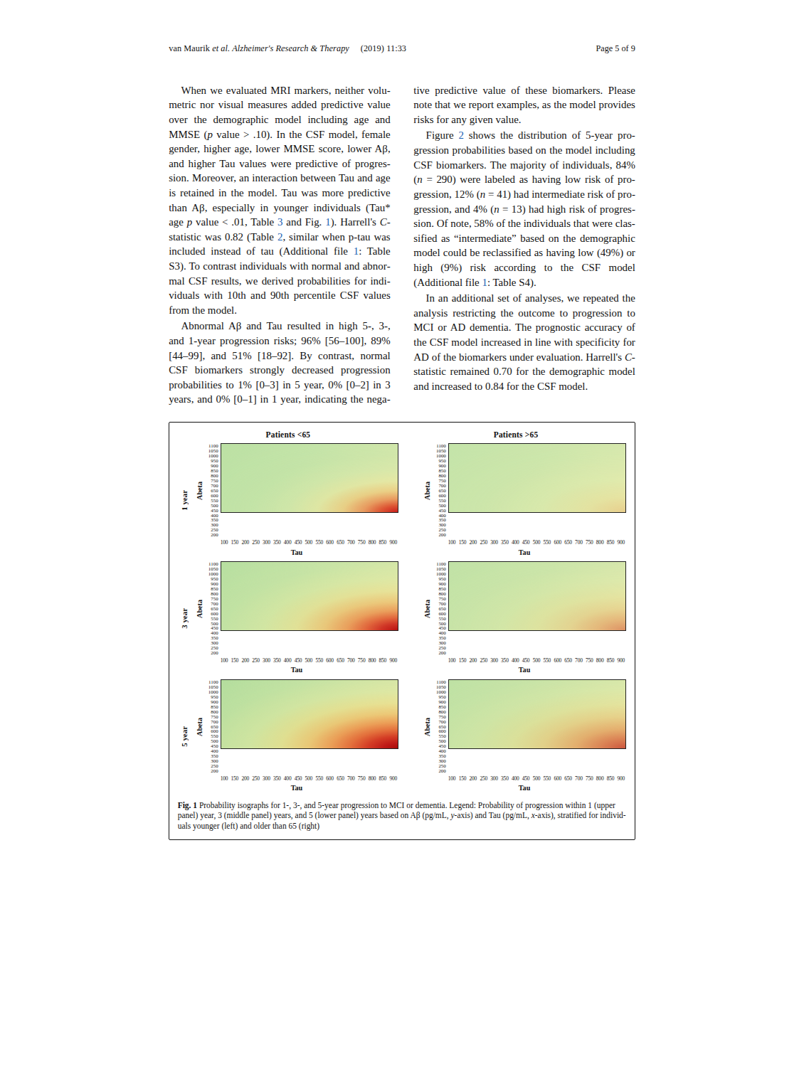van Maurik et al. Alzheimer's Research & Therapy (2019) 11:33
Page 5 of 9
When we evaluated MRI markers, neither volumetric nor visual measures added predictive value over the demographic model including age and MMSE (p value > .10). In the CSF model, female gender, higher age, lower MMSE score, lower Aβ, and higher Tau values were predictive of progression. Moreover, an interaction between Tau and age is retained in the model. Tau was more predictive than Aβ, especially in younger individuals (Tau* age p value < .01, Table 3 and Fig. 1). Harrell's C-statistic was 0.82 (Table 2, similar when p-tau was included instead of tau (Additional file 1: Table S3). To contrast individuals with normal and abnormal CSF results, we derived probabilities for individuals with 10th and 90th percentile CSF values from the model.
Abnormal Aβ and Tau resulted in high 5-, 3-, and 1-year progression risks; 96% [56–100], 89% [44–99], and 51% [18–92]. By contrast, normal CSF biomarkers strongly decreased progression probabilities to 1% [0–3] in 5 year, 0% [0–2] in 3 years, and 0% [0–1] in 1 year, indicating the negative predictive value of these biomarkers. Please note that we report examples, as the model provides risks for any given value.
Figure 2 shows the distribution of 5-year progression probabilities based on the model including CSF biomarkers. The majority of individuals, 84% (n = 290) were labeled as having low risk of progression, 12% (n = 41) had intermediate risk of progression, and 4% (n = 13) had high risk of progression. Of note, 58% of the individuals that were classified as “intermediate” based on the demographic model could be reclassified as having low (49%) or high (9%) risk according to the CSF model (Additional file 1: Table S4).
In an additional set of analyses, we repeated the analysis restricting the outcome to progression to MCI or AD dementia. The prognostic accuracy of the CSF model increased in line with specificity for AD of the biomarkers under evaluation. Harrell's C-statistic remained 0.70 for the demographic model and increased to 0.84 for the CSF model.
Patients <65
1 year
Abeta
110010501000950900850800750700650600550500450400350300250200
100150200250300350400450500550600650700750800850900
Tau
3 year
Abeta
110010501000950900850800750700650600550500450400350300250200
100150200250300350400450500550600650700750800850900
Tau
5 year
Abeta
110010501000950900850800750700650600550500450400350300250200
100150200250300350400450500550600650700750800850900
Tau
Patients >65
1 year
Abeta
110010501000950900850800750700650600550500450400350300250200
100150200250300350400450500550600650700750800850900
Tau
3 year
Abeta
110010501000950900850800750700650600550500450400350300250200
100150200250300350400450500550600650700750800850900
Tau
5 year
Abeta
110010501000950900850800750700650600550500450400350300250200
100150200250300350400450500550600650700750800850900
Tau
Fig. 1 Probability isographs for 1-, 3-, and 5-year progression to MCI or dementia. Legend: Probability of progression within 1 (upper panel) year, 3 (middle panel) years, and 5 (lower panel) years based on Aβ (pg/mL, y-axis) and Tau (pg/mL, x-axis), stratified for individuals younger (left) and older than 65 (right)